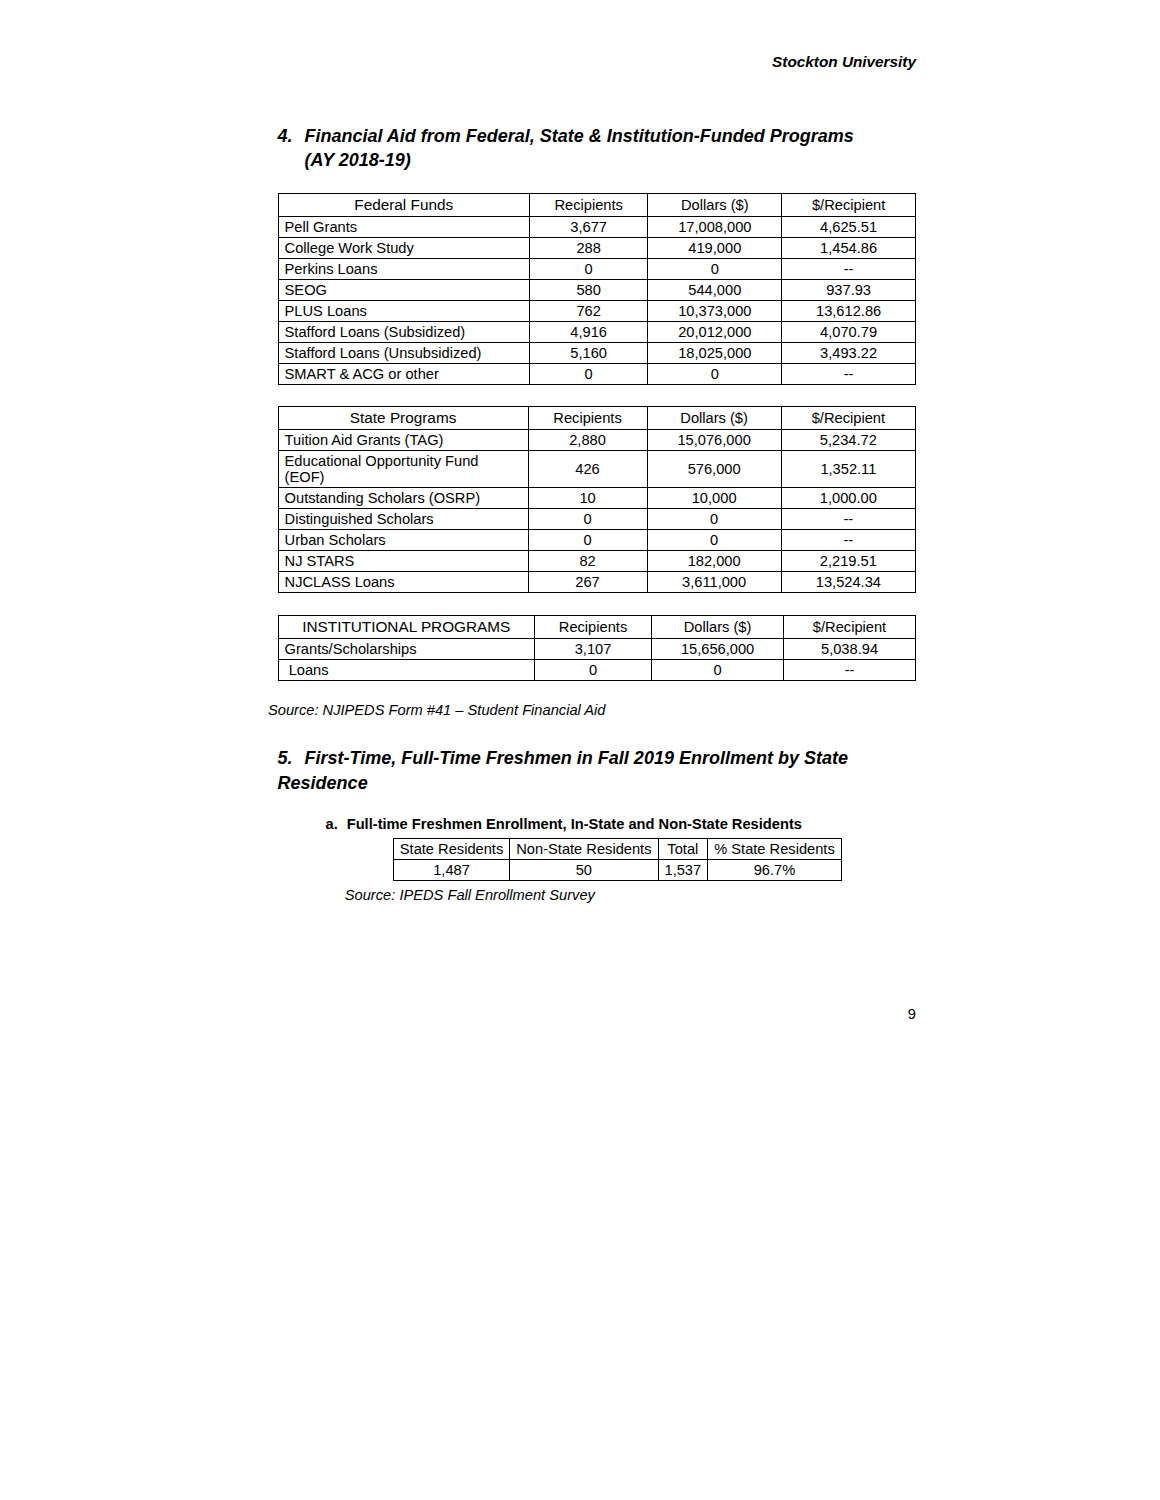Stockton University
4. Financial Aid from Federal, State & Institution-Funded Programs (AY 2018-19)
| Federal Funds | Recipients | Dollars ($) | $/Recipient |
| --- | --- | --- | --- |
| Pell Grants | 3,677 | 17,008,000 | 4,625.51 |
| College Work Study | 288 | 419,000 | 1,454.86 |
| Perkins Loans | 0 | 0 | -- |
| SEOG | 580 | 544,000 | 937.93 |
| PLUS Loans | 762 | 10,373,000 | 13,612.86 |
| Stafford Loans (Subsidized) | 4,916 | 20,012,000 | 4,070.79 |
| Stafford Loans (Unsubsidized) | 5,160 | 18,025,000 | 3,493.22 |
| SMART & ACG or other | 0 | 0 | -- |
| State Programs | Recipients | Dollars ($) | $/Recipient |
| --- | --- | --- | --- |
| Tuition Aid Grants (TAG) | 2,880 | 15,076,000 | 5,234.72 |
| Educational Opportunity Fund (EOF) | 426 | 576,000 | 1,352.11 |
| Outstanding Scholars (OSRP) | 10 | 10,000 | 1,000.00 |
| Distinguished Scholars | 0 | 0 | -- |
| Urban Scholars | 0 | 0 | -- |
| NJ STARS | 82 | 182,000 | 2,219.51 |
| NJCLASS Loans | 267 | 3,611,000 | 13,524.34 |
| Institutional Programs | Recipients | Dollars ($) | $/Recipient |
| --- | --- | --- | --- |
| Grants/Scholarships | 3,107 | 15,656,000 | 5,038.94 |
| Loans | 0 | 0 | -- |
Source: NJIPEDS Form #41 – Student Financial Aid
5. First-Time, Full-Time Freshmen in Fall 2019 Enrollment by State Residence
a. Full-time Freshmen Enrollment, In-State and Non-State Residents
| State Residents | Non-State Residents | Total | % State Residents |
| --- | --- | --- | --- |
| 1,487 | 50 | 1,537 | 96.7% |
Source: IPEDS Fall Enrollment Survey
9